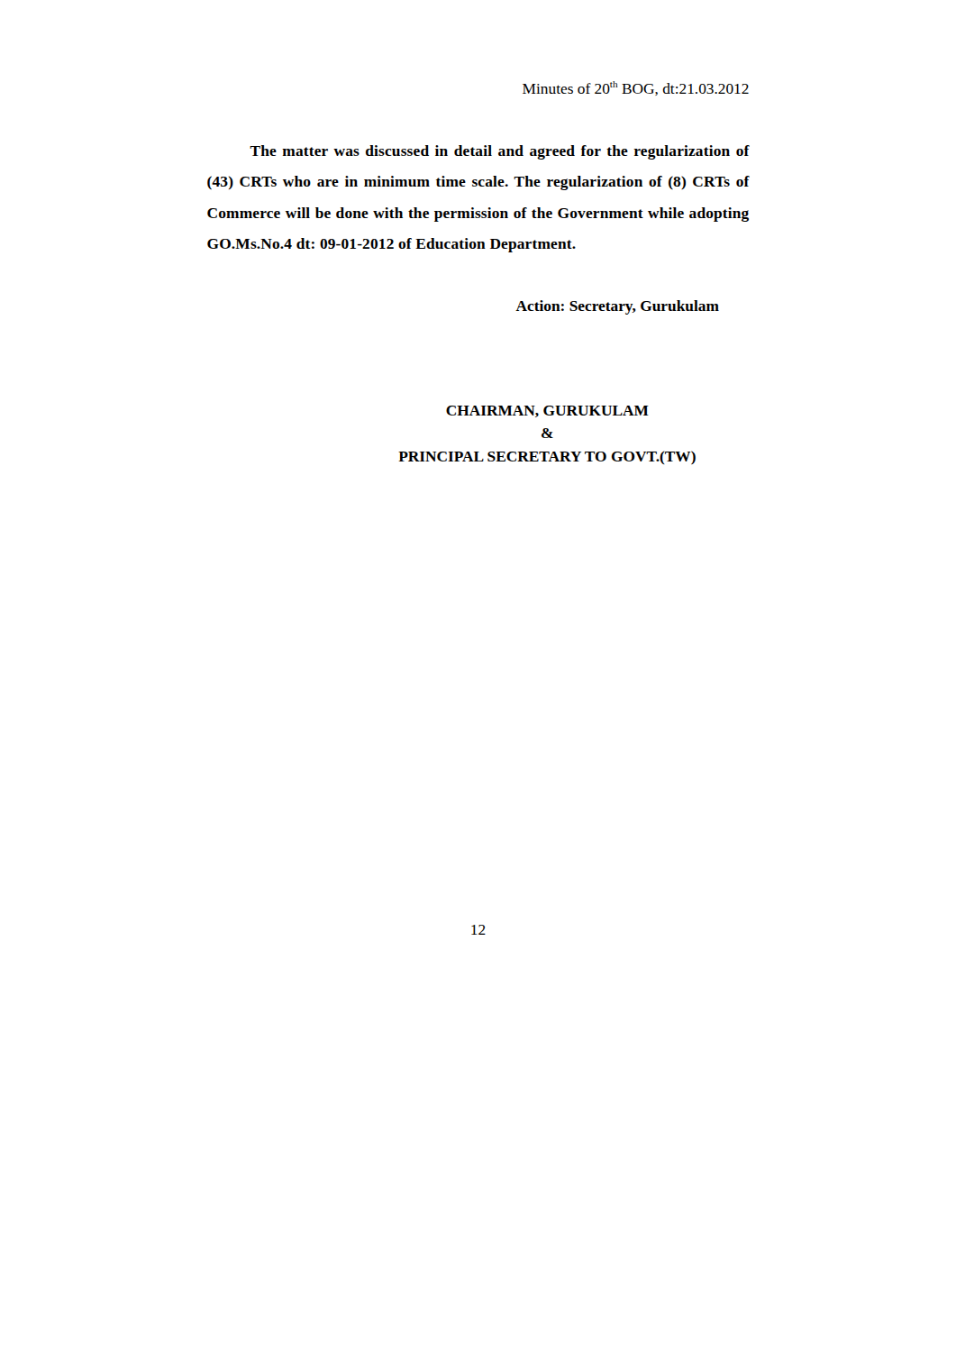Minutes of 20th BOG, dt:21.03.2012
The matter was discussed in detail and agreed for the regularization of (43) CRTs who are in minimum time scale. The regularization of (8) CRTs of Commerce will be done with the permission of the Government while adopting GO.Ms.No.4 dt: 09-01-2012 of Education Department.
Action: Secretary, Gurukulam
CHAIRMAN, GURUKULAM
&
PRINCIPAL SECRETARY TO GOVT.(TW)
12